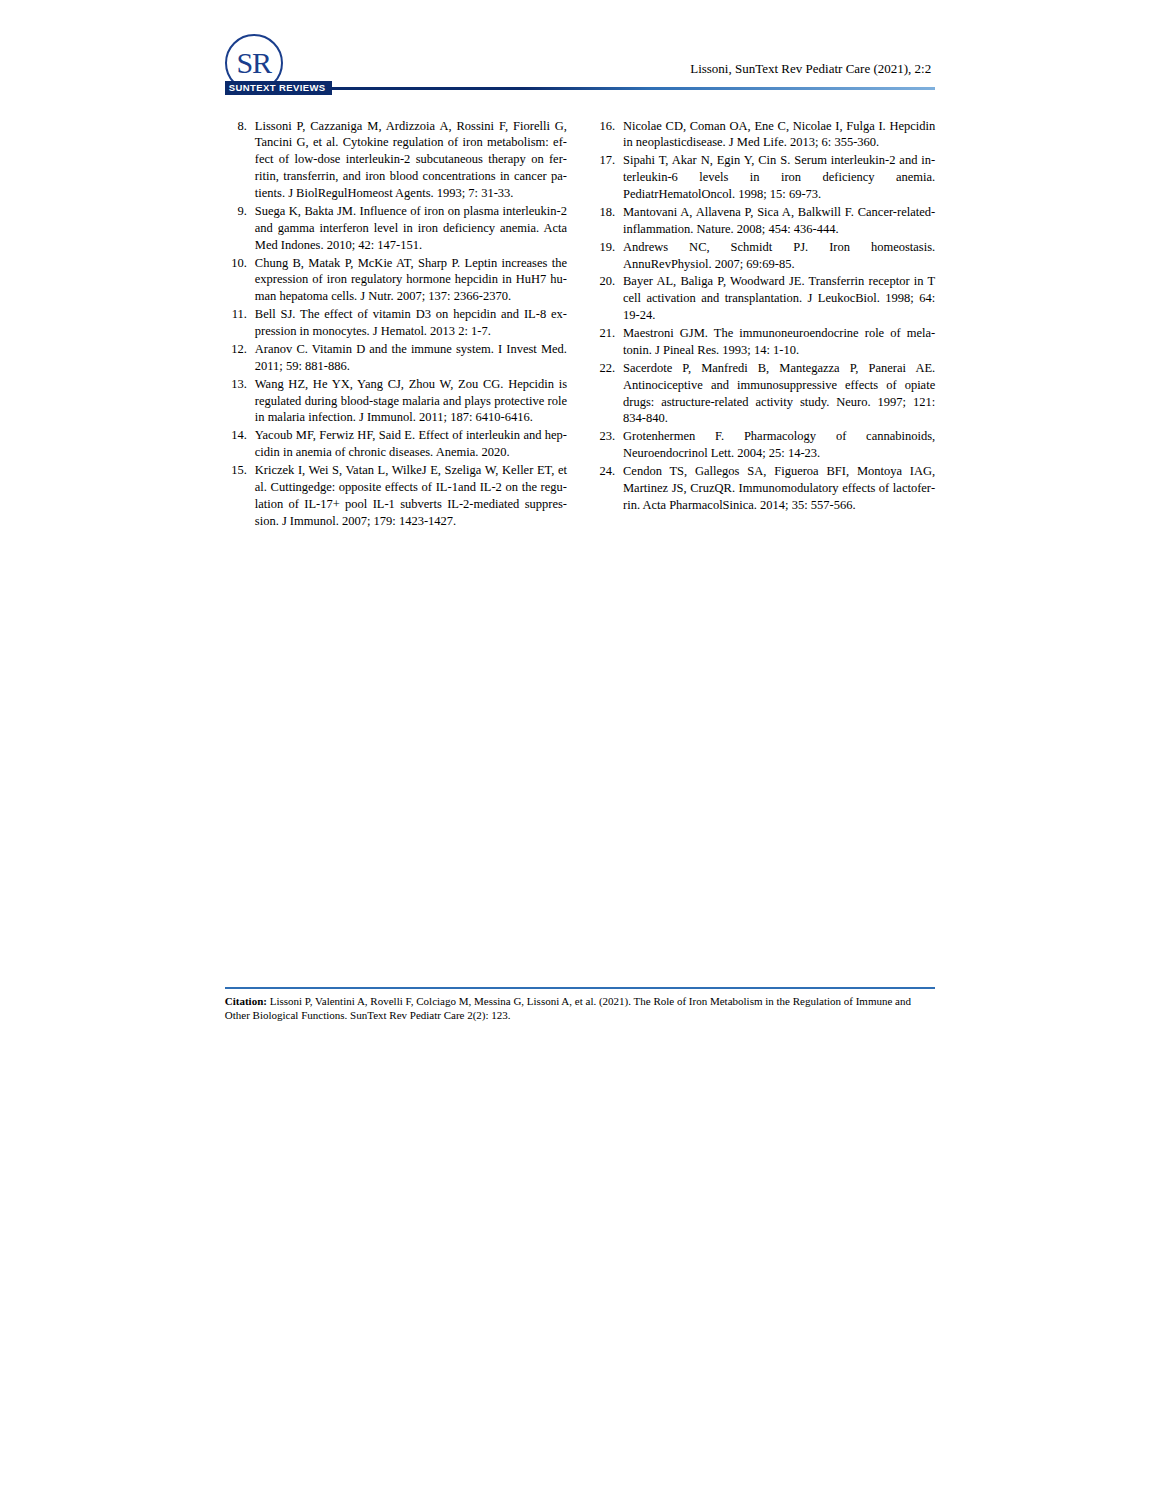SR
Lissoni, SunText Rev Pediatr Care (2021), 2:2
SUNTEXT REVIEWS
8. Lissoni P, Cazzaniga M, Ardizzoia A, Rossini F, Fiorelli G, Tancini G, et al. Cytokine regulation of iron metabolism: effect of low-dose interleukin-2 subcutaneous therapy on ferritin, transferrin, and iron blood concentrations in cancer patients. J BiolRegulHomeost Agents. 1993; 7: 31-33.
9. Suega K, Bakta JM. Influence of iron on plasma interleukin-2 and gamma interferon level in iron deficiency anemia. Acta Med Indones. 2010; 42: 147-151.
10. Chung B, Matak P, McKie AT, Sharp P. Leptin increases the expression of iron regulatory hormone hepcidin in HuH7 human hepatoma cells. J Nutr. 2007; 137: 2366-2370.
11. Bell SJ. The effect of vitamin D3 on hepcidin and IL-8 expression in monocytes. J Hematol. 2013 2: 1-7.
12. Aranov C. Vitamin D and the immune system. I Invest Med. 2011; 59: 881-886.
13. Wang HZ, He YX, Yang CJ, Zhou W, Zou CG. Hepcidin is regulated during blood-stage malaria and plays protective role in malaria infection. J Immunol. 2011; 187: 6410-6416.
14. Yacoub MF, Ferwiz HF, Said E. Effect of interleukin and hepcidin in anemia of chronic diseases. Anemia. 2020.
15. Kriczek I, Wei S, Vatan L, WilkeJ E, Szeliga W, Keller ET, et al. Cuttingedge: opposite effects of IL-1and IL-2 on the regulation of IL-17+ pool IL-1 subverts IL-2-mediated suppression. J Immunol. 2007; 179: 1423-1427.
16. Nicolae CD, Coman OA, Ene C, Nicolae I, Fulga I. Hepcidin in neoplasticdisease. J Med Life. 2013; 6: 355-360.
17. Sipahi T, Akar N, Egin Y, Cin S. Serum interleukin-2 and interleukin-6 levels in iron deficiency anemia. PediatrHematolOncol. 1998; 15: 69-73.
18. Mantovani A, Allavena P, Sica A, Balkwill F. Cancer-relatedinflammation. Nature. 2008; 454: 436-444.
19. Andrews NC, Schmidt PJ. Iron homeostasis. AnnuRevPhysiol. 2007; 69:69-85.
20. Bayer AL, Baliga P, Woodward JE. Transferrin receptor in T cell activation and transplantation. J LeukocBiol. 1998; 64: 19-24.
21. Maestroni GJM. The immunoneuroendocrine role of melatonin. J Pineal Res. 1993; 14: 1-10.
22. Sacerdote P, Manfredi B, Mantegazza P, Panerai AE. Antinociceptive and immunosuppressive effects of opiate drugs: astructure-related activity study. Neuro. 1997; 121: 834-840.
23. Grotenhermen F. Pharmacology of cannabinoids, Neuroendocrinol Lett. 2004; 25: 14-23.
24. Cendon TS, Gallegos SA, Figueroa BFI, Montoya IAG, Martinez JS, CruzQR. Immunomodulatory effects of lactoferrin. Acta PharmacolSinica. 2014; 35: 557-566.
Citation: Lissoni P, Valentini A, Rovelli F, Colciago M, Messina G, Lissoni A, et al. (2021). The Role of Iron Metabolism in the Regulation of Immune and Other Biological Functions. SunText Rev Pediatr Care 2(2): 123.